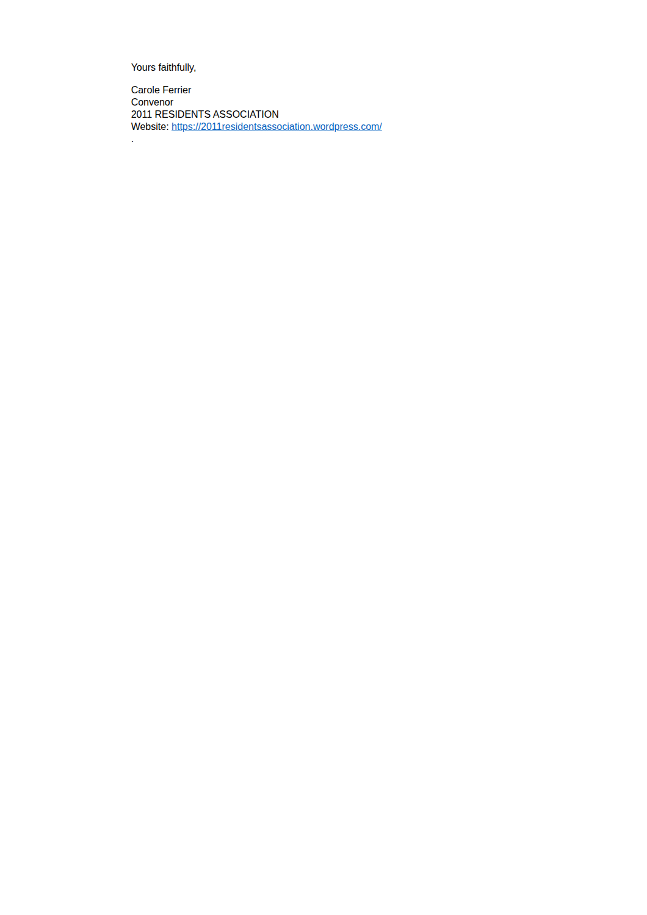Yours faithfully,
Carole Ferrier
Convenor
2011 RESIDENTS ASSOCIATION
Website: https://2011residentsassociation.wordpress.com/
.